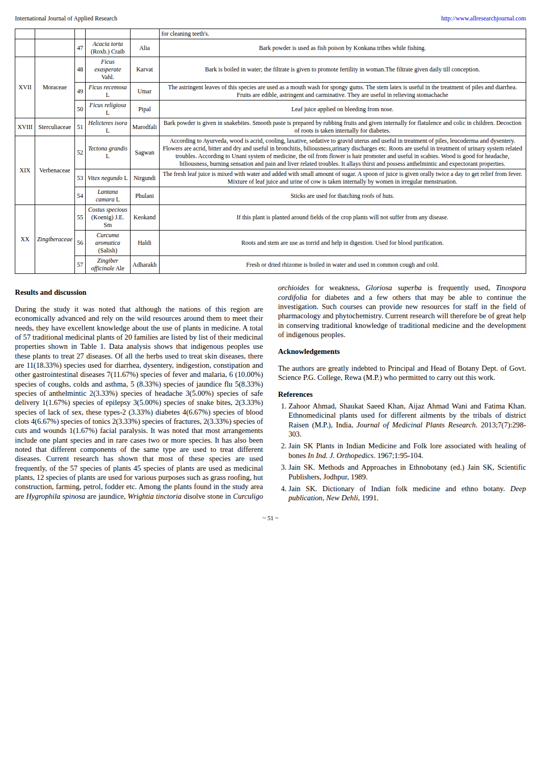International Journal of Applied Research http://www.allresearchjournal.com
| | | | | | for cleaning teeth's. |
| | | 47 | Acacia torta (Roxb.) Craib | Alia | Bark powder is used as fish poison by Konkana tribes while fishing. |
| XVII | Moraceae | 48 | Ficus exasperate Vahl. | Karvat | Bark is boiled in water; the filtrate is given to promote fertility in woman.The filtrate given daily till conception. |
| 49 | Ficus recemosa L | Umar | The astringent leaves of this species are used as a mouth wash for spongy gums. The stem latex is useful in the treatment of piles and diarrhea. Fruits are edible, astringent and carminative. They are useful in relieving stomachache |
| 50 | Ficus religiosa L | Pipal | Leaf juice applied on bleeding from nose. |
| XVIII | Sterculiaceae | 51 | Helicteres isora L | Marodfali | Bark powder is given in snakebites. Smooth paste is prepared by rubbing fruits and given internally for flatulence and colic in children. Decoction of roots is taken internally for diabetes. |
| XIX | Verbenaceae | 52 | Tectona grandis L | Sagwan | According to Ayurveda, wood is acrid, cooling, laxative, sedative to gravid uterus and useful in treatment of piles, leucoderma and dysentery. Flowers are acrid, bitter and dry and useful in bronchitis, biliousness,urinary discharges etc. Roots are useful in treatment of urinary system related troubles. According to Unani system of medicine, the oil from flower is hair promoter and useful in scabies. Wood is good for headache, biliousness, burning sensation and pain and liver related troubles. It allays thirst and possess anthelmintic and expectorant properties. |
| 53 | Vitex negundo L | Nirgundi | The fresh leaf juice is mixed with water and added with small amount of sugar. A spoon of juice is given orally twice a day to get relief from fever. Mixture of leaf juice and urine of cow is taken internally by women in irregular menstruation. |
| 54 | Lantana camara L | Phulani | Sticks are used for thatching roofs of huts. |
| XX | Zingiberaceae | 55 | Costus specious (Koenig) J.E. Sm | Keokand | If this plant is planted around fields of the crop plants will not suffer from any disease. |
| 56 | Curcuma aromatica (Salish) | Haldi | Roots and stem are use as torrid and help in digestion. Used for blood purification. |
| 57 | Zingiber officinale Ale | Adharakh | Fresh or dried rhizome is boiled in water and used in common cough and cold. |
Results and discussion
During the study it was noted that although the nations of this region are economically advanced and rely on the wild resources around them to meet their needs, they have excellent knowledge about the use of plants in medicine. A total of 57 traditional medicinal plants of 20 families are listed by list of their medicinal properties shown in Table 1. Data analysis shows that indigenous peoples use these plants to treat 27 diseases. Of all the herbs used to treat skin diseases, there are 11(18.33%) species used for diarrhea, dysentery, indigestion, constipation and other gastrointestinal diseases 7(11.67%) species of fever and malaria, 6 (10.00%) species of coughs, colds and asthma, 5 (8.33%) species of jaundice flu 5(8.33%) species of anthelmintic 2(3.33%) species of headache 3(5.00%) species of safe delivery 1(1.67%) species of epilepsy 3(5.00%) species of snake bites, 2(3.33%) species of lack of sex, these types-2 (3.33%) diabetes 4(6.67%) species of blood clots 4(6.67%) species of tonics 2(3.33%) species of fractures, 2(3.33%) species of cuts and wounds 1(1.67%) facial paralysis. It was noted that most arrangements include one plant species and in rare cases two or more species. It has also been noted that different components of the same type are used to treat different diseases. Current research has shown that most of these species are used frequently, of the 57 species of plants 45 species of plants are used as medicinal plants, 12 species of plants are used for various purposes such as grass roofing, hut construction, farming, petrol, fodder etc. Among the plants found in the study area are Hygrophila spinosa are jaundice, Wrightia tinctoria disolve stone in Curculigo orchioides for weakness, Gloriosa superba is frequently used, Tinospora cordifolia for diabetes and a few others that may be able to continue the investigation. Such courses can provide new resources for staff in the field of pharmacology and phytochemistry. Current research will therefore be of great help in conserving traditional knowledge of traditional medicine and the development of indigenous peoples.
Acknowledgements
The authors are greatly indebted to Principal and Head of Botany Dept. of Govt. Science P.G. College, Rewa (M.P.) who permitted to carry out this work.
References
Zahoor Ahmad, Shaukat Saeed Khan, Aijaz Ahmad Wani and Fatima Khan. Ethnomedicinal plants used for different ailments by the tribals of district Raisen (M.P.), India, Journal of Medicinal Plants Research. 2013;7(7):298-303.
Jain SK Plants in Indian Medicine and Folk lore associated with healing of bones In Ind. J. Orthopedics. 1967;1:95-104.
Jain SK. Methods and Approaches in Ethnobotany (ed.) Jain SK, Scientific Publishers, Jodhpur, 1989.
Jain SK. Dictionary of Indian folk medicine and ethno botany. Deep publication, New Dehli, 1991.
~ 51 ~